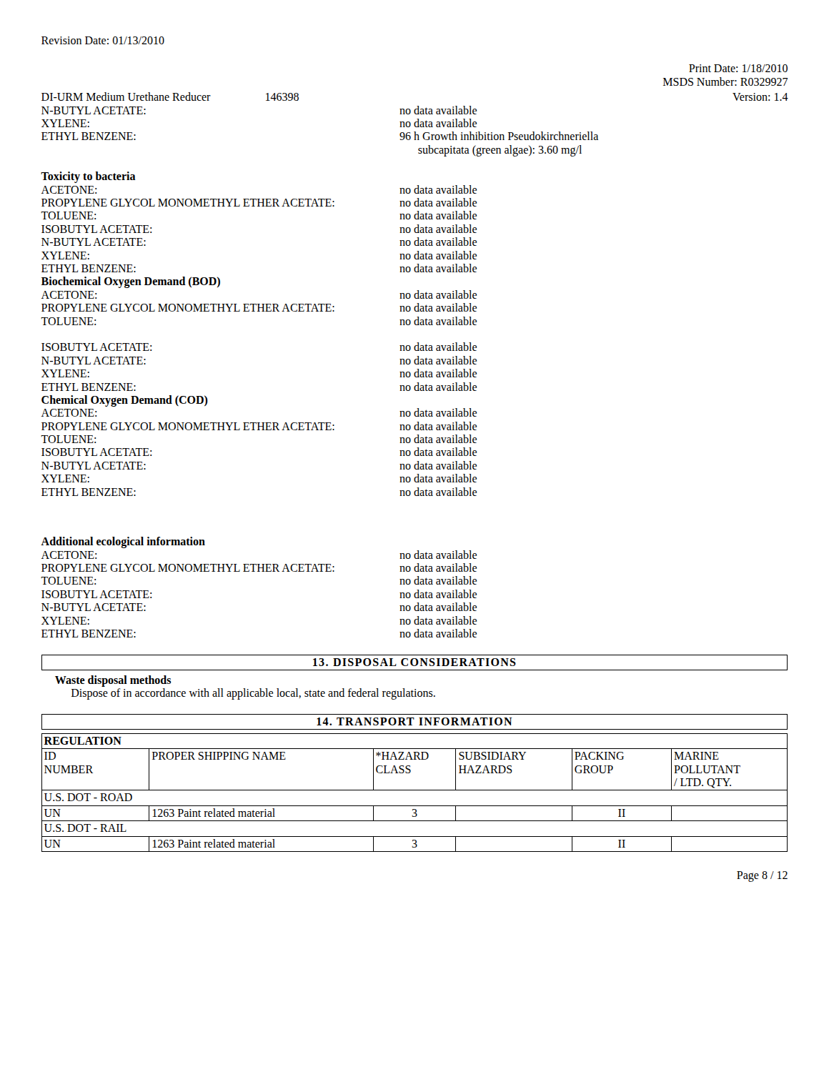Revision Date: 01/13/2010
Print Date: 1/18/2010
MSDS Number: R0329927
DI-URM Medium Urethane Reducer 146398 Version: 1.4
| N-BUTYL ACETATE: | no data available |
| XYLENE: | no data available |
| ETHYL BENZENE: | 96 h Growth inhibition Pseudokirchneriella subcapitata (green algae): 3.60 mg/l |
| Toxicity to bacteria | |
| ACETONE: | no data available |
| PROPYLENE GLYCOL MONOMETHYL ETHER ACETATE: | no data available |
| TOLUENE: | no data available |
| ISOBUTYL ACETATE: | no data available |
| N-BUTYL ACETATE: | no data available |
| XYLENE: | no data available |
| ETHYL BENZENE: | no data available |
| Biochemical Oxygen Demand (BOD) | |
| ACETONE: | no data available |
| PROPYLENE GLYCOL MONOMETHYL ETHER ACETATE: | no data available |
| TOLUENE: | no data available |
| ISOBUTYL ACETATE: | no data available |
| N-BUTYL ACETATE: | no data available |
| XYLENE: | no data available |
| ETHYL BENZENE: | no data available |
| Chemical Oxygen Demand (COD) | |
| ACETONE: | no data available |
| PROPYLENE GLYCOL MONOMETHYL ETHER ACETATE: | no data available |
| TOLUENE: | no data available |
| ISOBUTYL ACETATE: | no data available |
| N-BUTYL ACETATE: | no data available |
| XYLENE: | no data available |
| ETHYL BENZENE: | no data available |
| Additional ecological information | |
| ACETONE: | no data available |
| PROPYLENE GLYCOL MONOMETHYL ETHER ACETATE: | no data available |
| TOLUENE: | no data available |
| ISOBUTYL ACETATE: | no data available |
| N-BUTYL ACETATE: | no data available |
| XYLENE: | no data available |
| ETHYL BENZENE: | no data available |
13. DISPOSAL CONSIDERATIONS
Waste disposal methods
Dispose of in accordance with all applicable local, state and federal regulations.
14. TRANSPORT INFORMATION
REGULATION
| ID NUMBER | PROPER SHIPPING NAME | *HAZARD CLASS | SUBSIDIARY HAZARDS | PACKING GROUP | MARINE POLLUTANT / LTD. QTY. |
| U.S. DOT - ROAD |
| UN | 1263 Paint related material | 3 | | II | |
| U.S. DOT - RAIL |
| UN | 1263 Paint related material | 3 | | II | |
Page 8 / 12